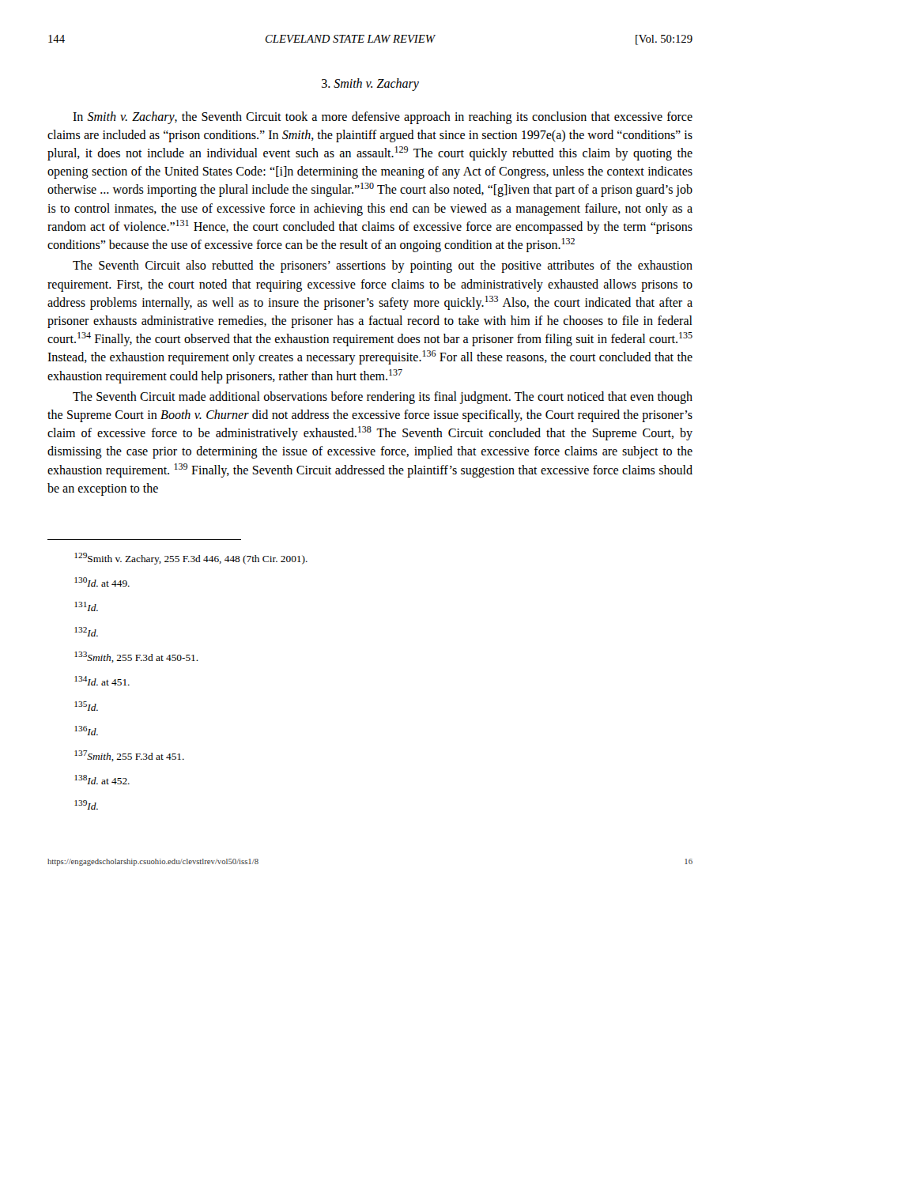144 CLEVELAND STATE LAW REVIEW [Vol. 50:129
3. Smith v. Zachary
In Smith v. Zachary, the Seventh Circuit took a more defensive approach in reaching its conclusion that excessive force claims are included as “prison conditions.” In Smith, the plaintiff argued that since in section 1997e(a) the word “conditions” is plural, it does not include an individual event such as an assault.129 The court quickly rebutted this claim by quoting the opening section of the United States Code: “[i]n determining the meaning of any Act of Congress, unless the context indicates otherwise ... words importing the plural include the singular.”130 The court also noted, “[g]iven that part of a prison guard’s job is to control inmates, the use of excessive force in achieving this end can be viewed as a management failure, not only as a random act of violence.”131 Hence, the court concluded that claims of excessive force are encompassed by the term “prisons conditions” because the use of excessive force can be the result of an ongoing condition at the prison.132
The Seventh Circuit also rebutted the prisoners’ assertions by pointing out the positive attributes of the exhaustion requirement. First, the court noted that requiring excessive force claims to be administratively exhausted allows prisons to address problems internally, as well as to insure the prisoner’s safety more quickly.133 Also, the court indicated that after a prisoner exhausts administrative remedies, the prisoner has a factual record to take with him if he chooses to file in federal court.134 Finally, the court observed that the exhaustion requirement does not bar a prisoner from filing suit in federal court.135 Instead, the exhaustion requirement only creates a necessary prerequisite.136 For all these reasons, the court concluded that the exhaustion requirement could help prisoners, rather than hurt them.137
The Seventh Circuit made additional observations before rendering its final judgment. The court noticed that even though the Supreme Court in Booth v. Churner did not address the excessive force issue specifically, the Court required the prisoner’s claim of excessive force to be administratively exhausted.138 The Seventh Circuit concluded that the Supreme Court, by dismissing the case prior to determining the issue of excessive force, implied that excessive force claims are subject to the exhaustion requirement. 139 Finally, the Seventh Circuit addressed the plaintiff’s suggestion that excessive force claims should be an exception to the
129Smith v. Zachary, 255 F.3d 446, 448 (7th Cir. 2001).
130Id. at 449.
131Id.
132Id.
133Smith, 255 F.3d at 450-51.
134Id. at 451.
135Id.
136Id.
137Smith, 255 F.3d at 451.
138Id. at 452.
139Id.
https://engagedscholarship.csuohio.edu/clevstlrev/vol50/iss1/8 16